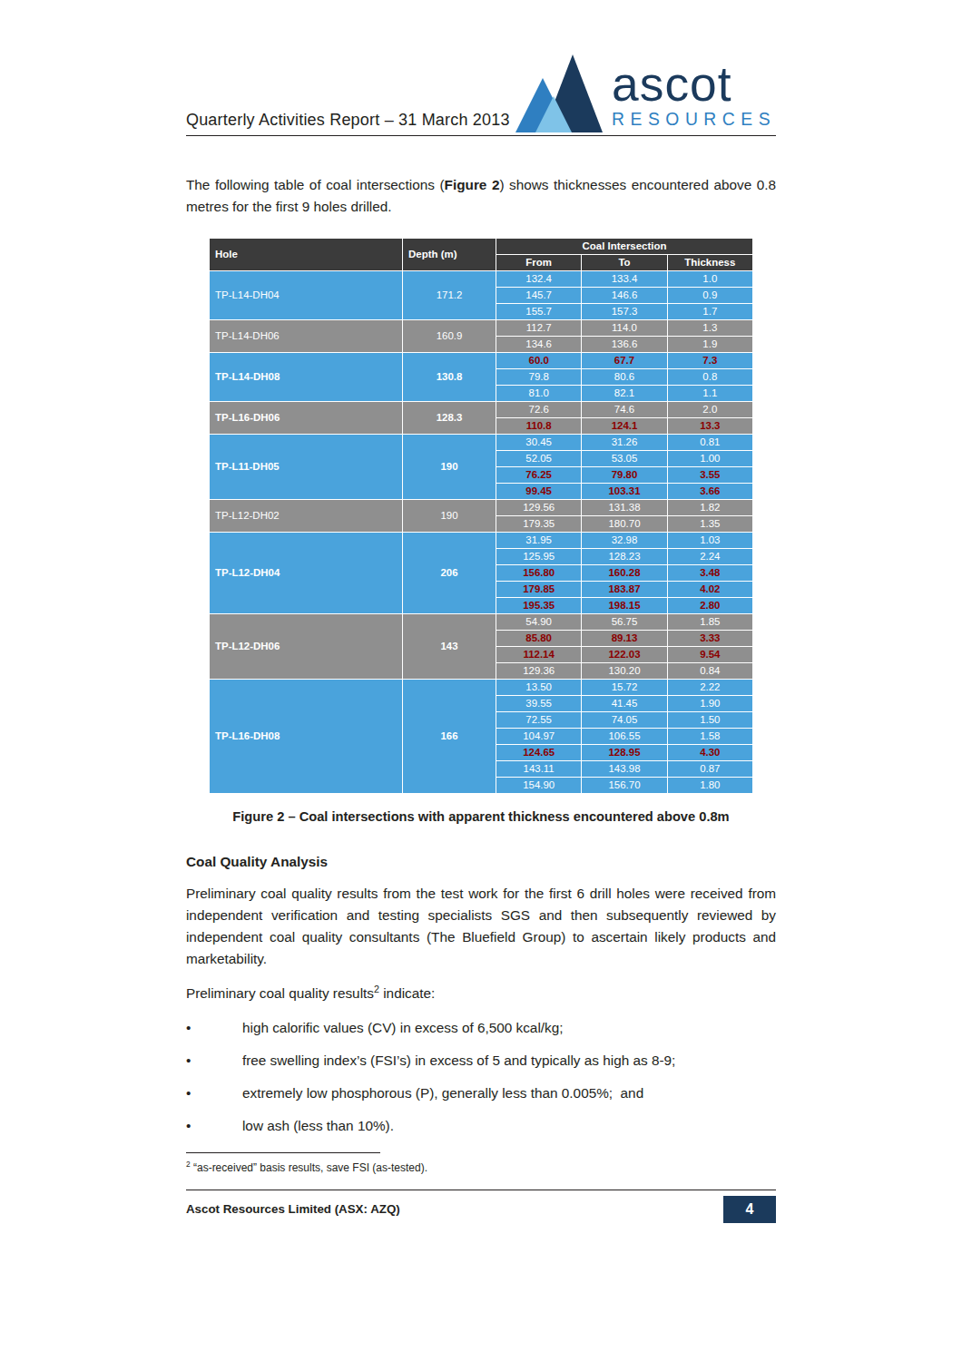ascot
RESOURCES
Quarterly Activities Report – 31 March 2013
The following table of coal intersections (Figure 2) shows thicknesses encountered above 0.8 metres for the first 9 holes drilled.
| Hole | Depth (m) | Coal Intersection |
| --- | --- | --- |
| From | To | Thickness |
| TP-L14-DH04 | 171.2 | 132.4 | 133.4 | 1.0 |
| 145.7 | 146.6 | 0.9 |
| 155.7 | 157.3 | 1.7 |
| TP-L14-DH06 | 160.9 | 112.7 | 114.0 | 1.3 |
| 134.6 | 136.6 | 1.9 |
| TP-L14-DH08 | 130.8 | 60.0 | 67.7 | 7.3 |
| 79.8 | 80.6 | 0.8 |
| 81.0 | 82.1 | 1.1 |
| TP-L16-DH06 | 128.3 | 72.6 | 74.6 | 2.0 |
| 110.8 | 124.1 | 13.3 |
| TP-L11-DH05 | 190 | 30.45 | 31.26 | 0.81 |
| 52.05 | 53.05 | 1.00 |
| 76.25 | 79.80 | 3.55 |
| 99.45 | 103.31 | 3.66 |
| TP-L12-DH02 | 190 | 129.56 | 131.38 | 1.82 |
| 179.35 | 180.70 | 1.35 |
| TP-L12-DH04 | 206 | 31.95 | 32.98 | 1.03 |
| 125.95 | 128.23 | 2.24 |
| 156.80 | 160.28 | 3.48 |
| 179.85 | 183.87 | 4.02 |
| 195.35 | 198.15 | 2.80 |
| TP-L12-DH06 | 143 | 54.90 | 56.75 | 1.85 |
| 85.80 | 89.13 | 3.33 |
| 112.14 | 122.03 | 9.54 |
| 129.36 | 130.20 | 0.84 |
| TP-L16-DH08 | 166 | 13.50 | 15.72 | 2.22 |
| 39.55 | 41.45 | 1.90 |
| 72.55 | 74.05 | 1.50 |
| 104.97 | 106.55 | 1.58 |
| 124.65 | 128.95 | 4.30 |
| 143.11 | 143.98 | 0.87 |
| 154.90 | 156.70 | 1.80 |
Figure 2 – Coal intersections with apparent thickness encountered above 0.8m
Coal Quality Analysis
Preliminary coal quality results from the test work for the first 6 drill holes were received from independent verification and testing specialists SGS and then subsequently reviewed by independent coal quality consultants (The Bluefield Group) to ascertain likely products and marketability.
Preliminary coal quality results2 indicate:
high calorific values (CV) in excess of 6,500 kcal/kg;
free swelling index’s (FSI’s) in excess of 5 and typically as high as 8-9;
extremely low phosphorous (P), generally less than 0.005%; and
low ash (less than 10%).
2 “as-received” basis results, save FSI (as-tested).
Ascot Resources Limited (ASX: AZQ)
4